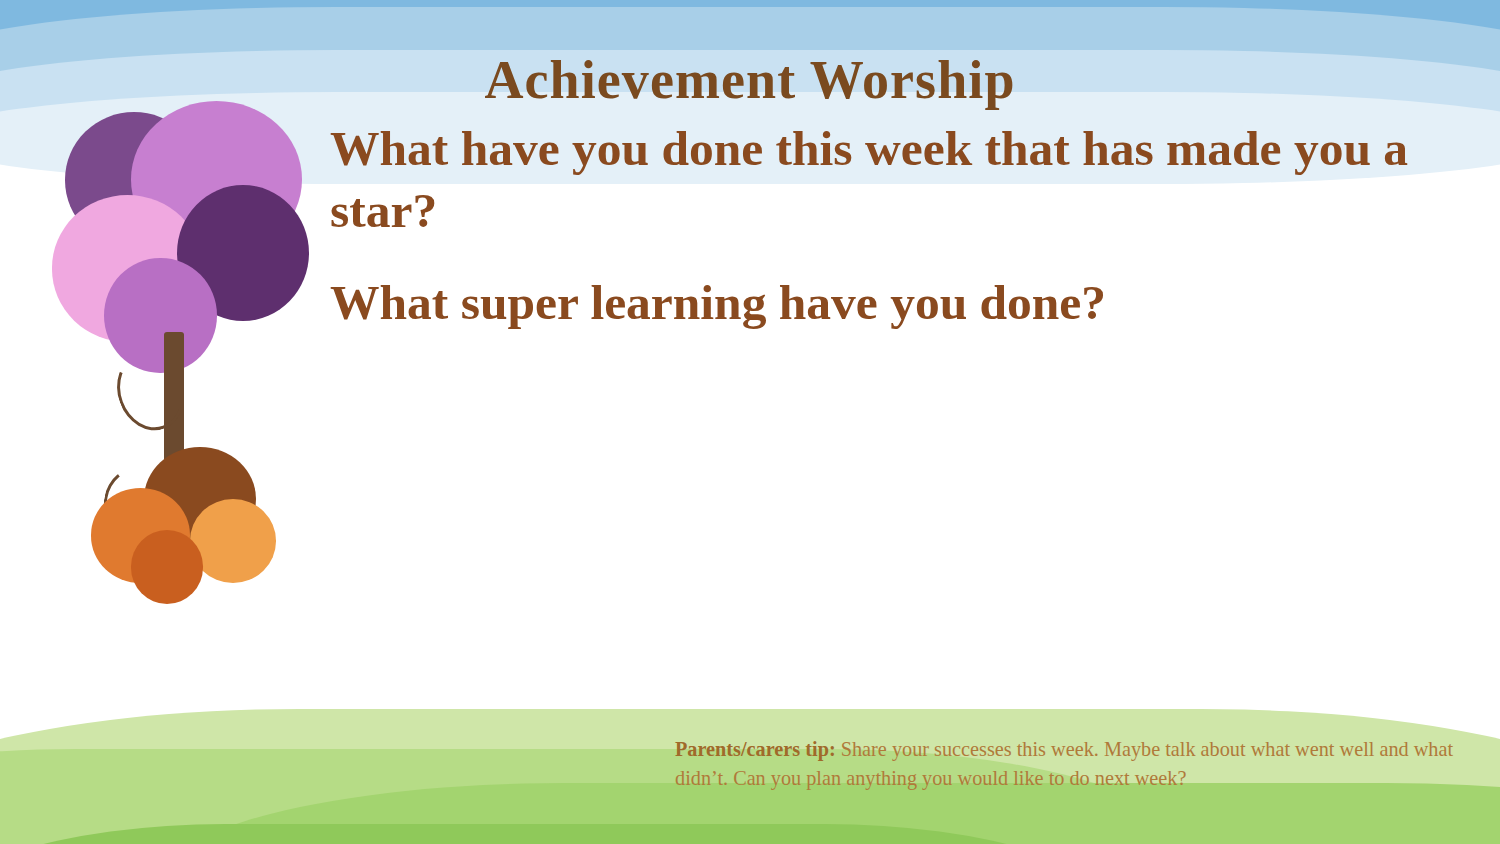Achievement Worship
What have you done this week that has made you a star?
What super learning have you done?
Parents/carers tip: Share your successes this week. Maybe talk about what went well and what didn’t. Can you plan anything you would like to do next week?